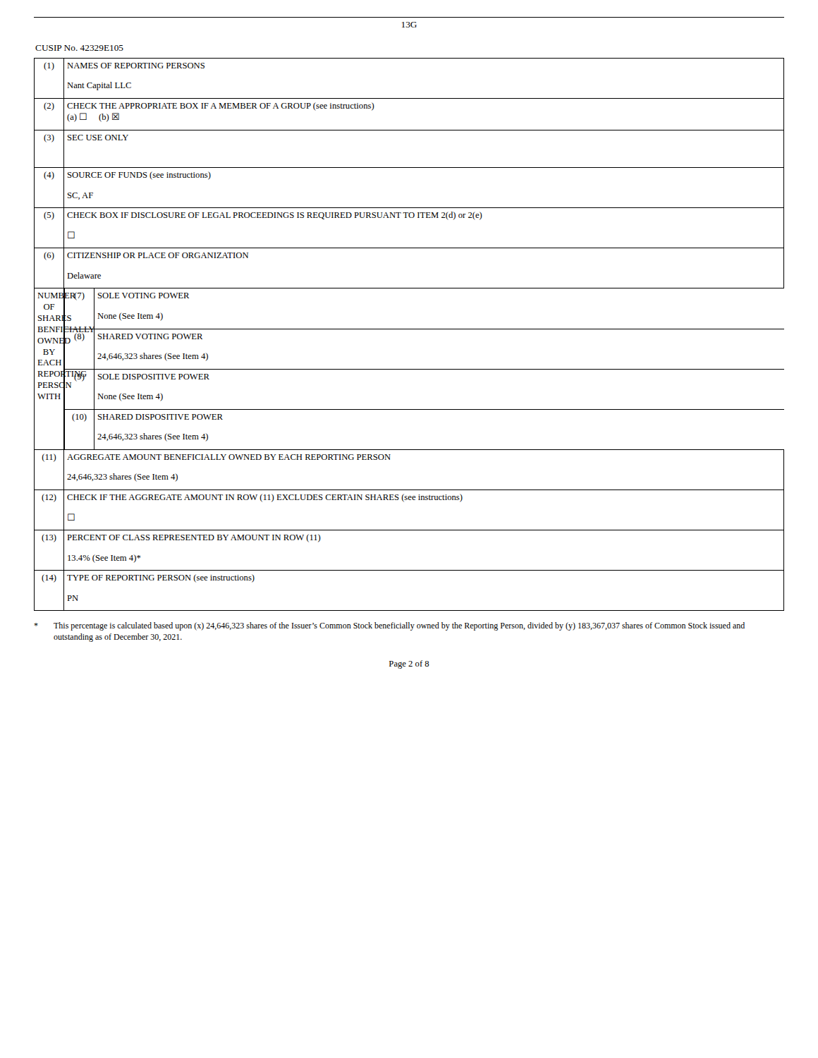13G
CUSIP No. 42329E105
| (1) | NAMES OF REPORTING PERSONS Nant Capital LLC |
| (2) | CHECK THE APPROPRIATE BOX IF A MEMBER OF A GROUP (see instructions) (a) ☐ (b) ☒ |
| (3) | SEC USE ONLY |
| (4) | SOURCE OF FUNDS (see instructions) SC, AF |
| (5) | CHECK BOX IF DISCLOSURE OF LEGAL PROCEEDINGS IS REQUIRED PURSUANT TO ITEM 2(d) or 2(e) ☐ |
| (6) | CITIZENSHIP OR PLACE OF ORGANIZATION Delaware |
| NUMBER OF SHARES BENFICIALLY OWNED BY EACH REPORTING PERSON WITH | / (7) / SOLE VOTING POWER None (See Item 4) / / (8) / SHARED VOTING POWER 24,646,323 shares (See Item 4) / / (9) / SOLE DISPOSITIVE POWER None (See Item 4) / / (10) / SHARED DISPOSITIVE POWER 24,646,323 shares (See Item 4) / |
| (11) | AGGREGATE AMOUNT BENEFICIALLY OWNED BY EACH REPORTING PERSON 24,646,323 shares (See Item 4) |
| (12) | CHECK IF THE AGGREGATE AMOUNT IN ROW (11) EXCLUDES CERTAIN SHARES (see instructions) ☐ |
| (13) | PERCENT OF CLASS REPRESENTED BY AMOUNT IN ROW (11) 13.4% (See Item 4)* |
| (14) | TYPE OF REPORTING PERSON (see instructions) PN |
| * | This percentage is calculated based upon (x) 24,646,323 shares of the Issuer’s Common Stock beneficially owned by the Reporting Person, divided by (y) 183,367,037 shares of Common Stock issued and outstanding as of December 30, 2021. |
Page 2 of 8